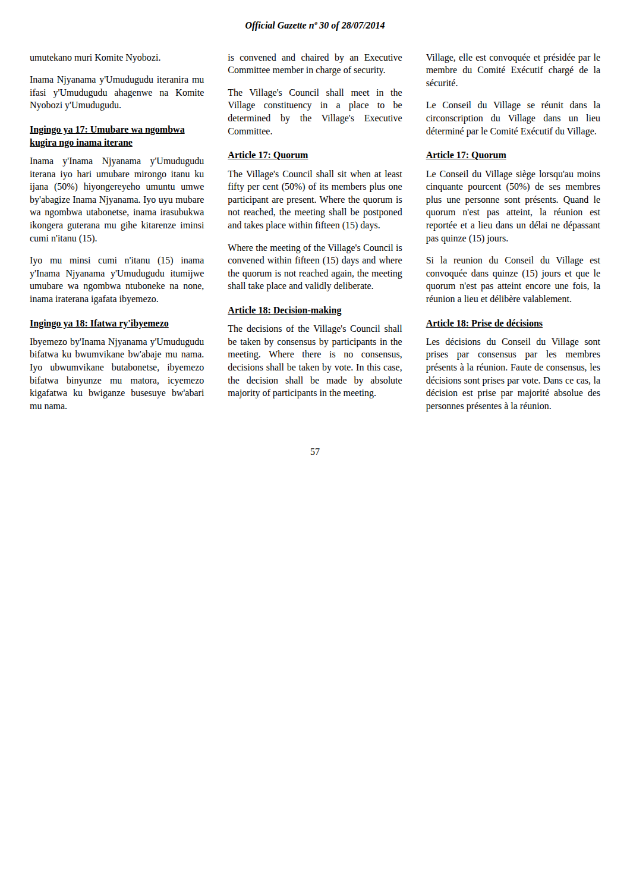Official Gazette nº 30 of 28/07/2014
umutekano muri Komite Nyobozi.
Inama Njyanama y'Umudugudu iteranira mu ifasi y'Umudugudu ahagenwe na Komite Nyobozi y'Umudugudu.
Ingingo ya 17: Umubare wa ngombwa kugira ngo inama iterane
Inama y'Inama Njyanama y'Umudugudu iterana iyo hari umubare mirongo itanu ku ijana (50%) hiyongereyeho umuntu umwe by'abagize Inama Njyanama. Iyo uyu mubare wa ngombwa utabonetse, inama irasubukwa ikongera guterana mu gihe kitarenze iminsi cumi n'itanu (15).
Iyo mu minsi cumi n'itanu (15) inama y'Inama Njyanama y'Umudugudu itumijwe umubare wa ngombwa ntuboneke na none, inama iraterana igafata ibyemezo.
Ingingo ya 18: Ifatwa ry'ibyemezo
Ibyemezo by'Inama Njyanama y'Umudugudu bifatwa ku bwumvikane bw'abaje mu nama. Iyo ubwumvikane butabonetse, ibyemezo bifatwa binyunze mu matora, icyemezo kigafatwa ku bwiganze busesuye bw'abari mu nama.
is convened and chaired by an Executive Committee member in charge of security.
The Village's Council shall meet in the Village constituency in a place to be determined by the Village's Executive Committee.
Article 17: Quorum
The Village's Council shall sit when at least fifty per cent (50%) of its members plus one participant are present. Where the quorum is not reached, the meeting shall be postponed and takes place within fifteen (15) days.
Where the meeting of the Village's Council is convened within fifteen (15) days and where the quorum is not reached again, the meeting shall take place and validly deliberate.
Article 18: Decision-making
The decisions of the Village's Council shall be taken by consensus by participants in the meeting. Where there is no consensus, decisions shall be taken by vote. In this case, the decision shall be made by absolute majority of participants in the meeting.
Village, elle est convoquée et présidée par le membre du Comité Exécutif chargé de la sécurité.
Le Conseil du Village se réunit dans la circonscription du Village dans un lieu déterminé par le Comité Exécutif du Village.
Article 17: Quorum
Le Conseil du Village siège lorsqu'au moins cinquante pourcent (50%) de ses membres plus une personne sont présents. Quand le quorum n'est pas atteint, la réunion est reportée et a lieu dans un délai ne dépassant pas quinze (15) jours.
Si la reunion du Conseil du Village est convoquée dans quinze (15) jours et que le quorum n'est pas atteint encore une fois, la réunion a lieu et délibère valablement.
Article 18: Prise de décisions
Les décisions du Conseil du Village sont prises par consensus par les membres présents à la réunion. Faute de consensus, les décisions sont prises par vote. Dans ce cas, la décision est prise par majorité absolue des personnes présentes à la réunion.
57